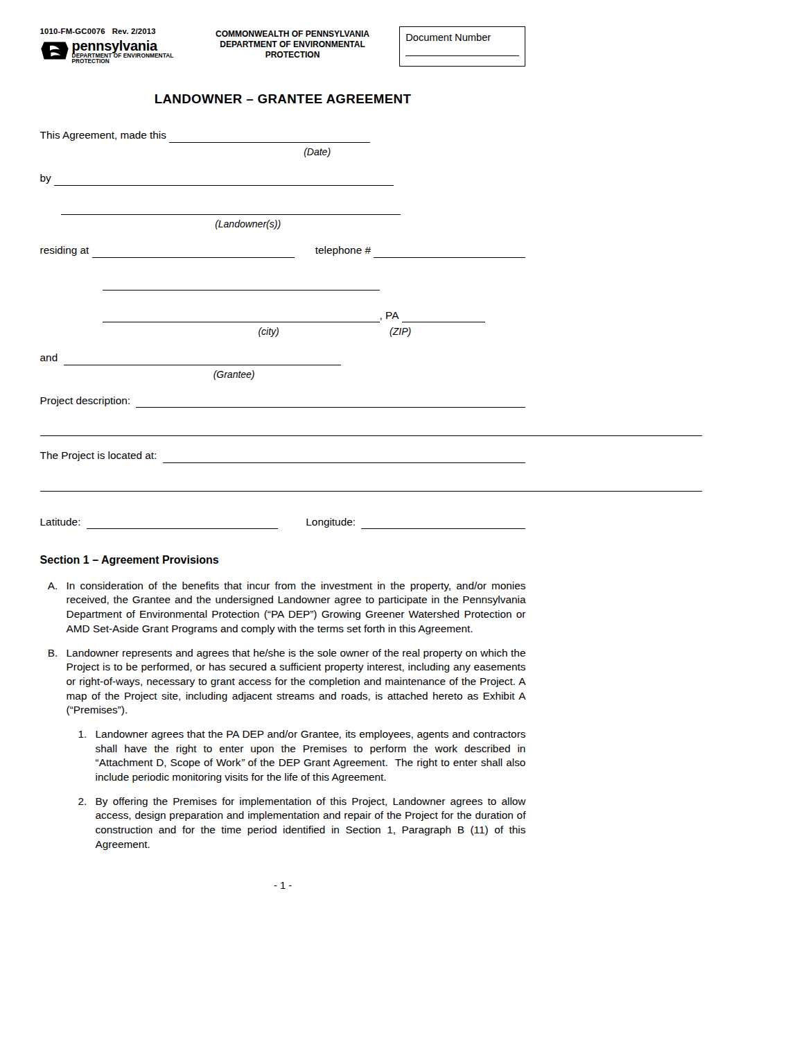1010-FM-GC0076 Rev. 2/2013
pennsylvania DEPARTMENT OF ENVIRONMENTAL PROTECTION
COMMONWEALTH OF PENNSYLVANIA
DEPARTMENT OF ENVIRONMENTAL PROTECTION
Document Number
LANDOWNER – GRANTEE AGREEMENT
This Agreement, made this
(Date)
by
(Landowner(s))
residing at telephone #
, PA
(city)
(ZIP)
and
(Grantee)
Project description:
The Project is located at:
Latitude: Longitude:
Section 1 – Agreement Provisions
In consideration of the benefits that incur from the investment in the property, and/or monies received, the Grantee and the undersigned Landowner agree to participate in the Pennsylvania Department of Environmental Protection (“PA DEP”) Growing Greener Watershed Protection or AMD Set-Aside Grant Programs and comply with the terms set forth in this Agreement.
Landowner represents and agrees that he/she is the sole owner of the real property on which the Project is to be performed, or has secured a sufficient property interest, including any easements or right-of-ways, necessary to grant access for the completion and maintenance of the Project. A map of the Project site, including adjacent streams and roads, is attached hereto as Exhibit A (“Premises”).
Landowner agrees that the PA DEP and/or Grantee, its employees, agents and contractors shall have the right to enter upon the Premises to perform the work described in “Attachment D, Scope of Work” of the DEP Grant Agreement. The right to enter shall also include periodic monitoring visits for the life of this Agreement.
By offering the Premises for implementation of this Project, Landowner agrees to allow access, design preparation and implementation and repair of the Project for the duration of construction and for the time period identified in Section 1, Paragraph B (11) of this Agreement.
- 1 -